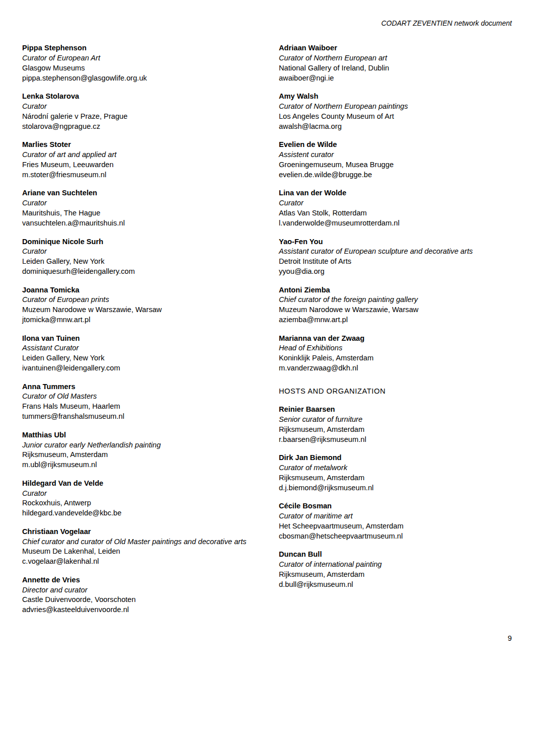CODART ZEVENTIEN network document
Pippa Stephenson
Curator of European Art
Glasgow Museums
pippa.stephenson@glasgowlife.org.uk
Lenka Stolarova
Curator
Národní galerie v Praze, Prague
stolarova@ngprague.cz
Marlies Stoter
Curator of art and applied art
Fries Museum, Leeuwarden
m.stoter@friesmuseum.nl
Ariane van Suchtelen
Curator
Mauritshuis, The Hague
vansuchtelen.a@mauritshuis.nl
Dominique Nicole Surh
Curator
Leiden Gallery, New York
dominiquesurh@leidengallery.com
Joanna Tomicka
Curator of European prints
Muzeum Narodowe w Warszawie, Warsaw
jtomicka@mnw.art.pl
Ilona van Tuinen
Assistant Curator
Leiden Gallery, New York
ivantuinen@leidengallery.com
Anna Tummers
Curator of Old Masters
Frans Hals Museum, Haarlem
tummers@franshalsmuseum.nl
Matthias Ubl
Junior curator early Netherlandish painting
Rijksmuseum, Amsterdam
m.ubl@rijksmuseum.nl
Hildegard Van de Velde
Curator
Rockoxhuis, Antwerp
hildegard.vandevelde@kbc.be
Christiaan Vogelaar
Chief curator and curator of Old Master paintings and decorative arts
Museum De Lakenhal, Leiden
c.vogelaar@lakenhal.nl
Annette de Vries
Director and curator
Castle Duivenvoorde, Voorschoten
advries@kasteelduivenvoorde.nl
Adriaan Waiboer
Curator of Northern European art
National Gallery of Ireland, Dublin
awaiboer@ngi.ie
Amy Walsh
Curator of Northern European paintings
Los Angeles County Museum of Art
awalsh@lacma.org
Evelien de Wilde
Assistent curator
Groeningemuseum, Musea Brugge
evelien.de.wilde@brugge.be
Lina van der Wolde
Curator
Atlas Van Stolk, Rotterdam
l.vanderwolde@museumrotterdam.nl
Yao-Fen You
Assistant curator of European sculpture and decorative arts
Detroit Institute of Arts
yyou@dia.org
Antoni Ziemba
Chief curator of the foreign painting gallery
Muzeum Narodowe w Warszawie, Warsaw
aziemba@mnw.art.pl
Marianna van der Zwaag
Head of Exhibitions
Koninklijk Paleis, Amsterdam
m.vanderzwaag@dkh.nl
HOSTS AND ORGANIZATION
Reinier Baarsen
Senior curator of furniture
Rijksmuseum, Amsterdam
r.baarsen@rijksmuseum.nl
Dirk Jan Biemond
Curator of metalwork
Rijksmuseum, Amsterdam
d.j.biemond@rijksmuseum.nl
Cécile Bosman
Curator of maritime art
Het Scheepvaartmuseum, Amsterdam
cbosman@hetscheepvaartmuseum.nl
Duncan Bull
Curator of international painting
Rijksmuseum, Amsterdam
d.bull@rijksmuseum.nl
9